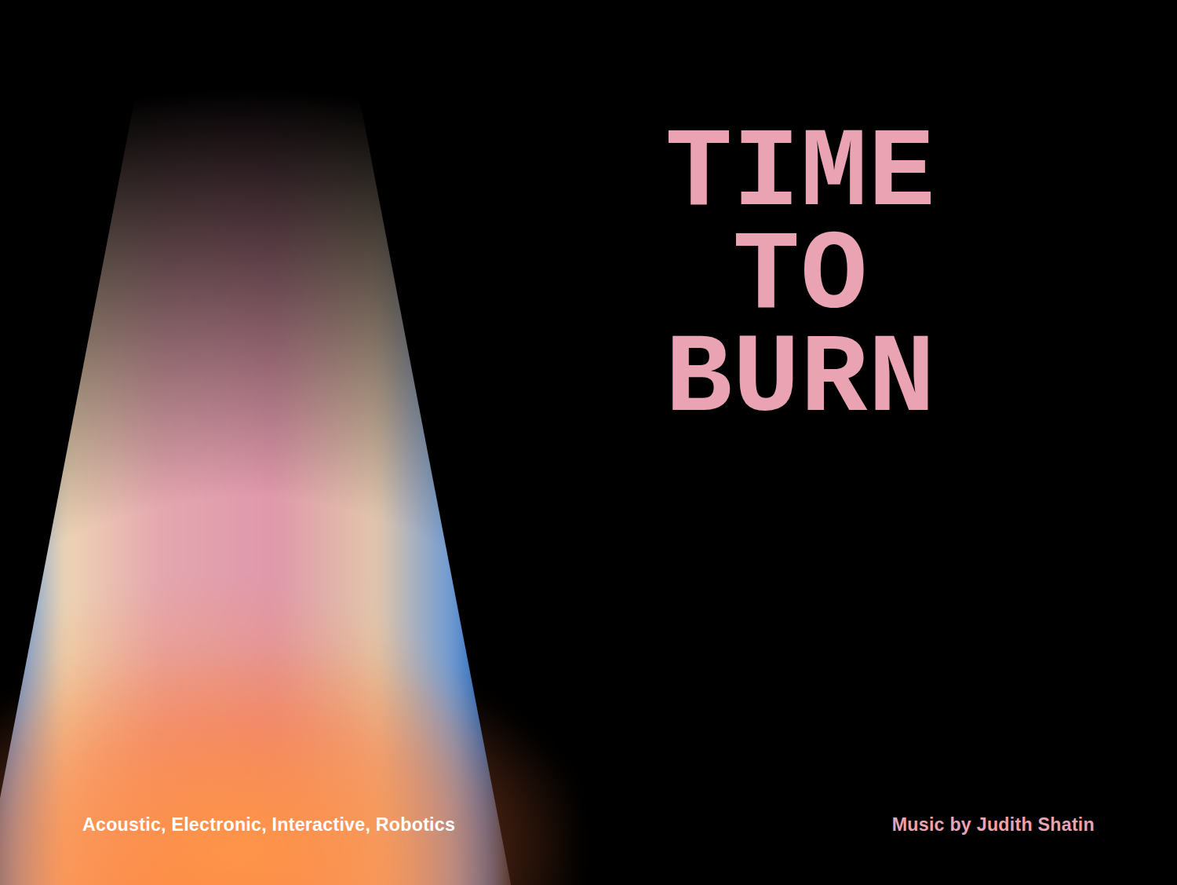TIME TO BURN
Acoustic, Electronic, Interactive, Robotics
Music by Judith Shatin